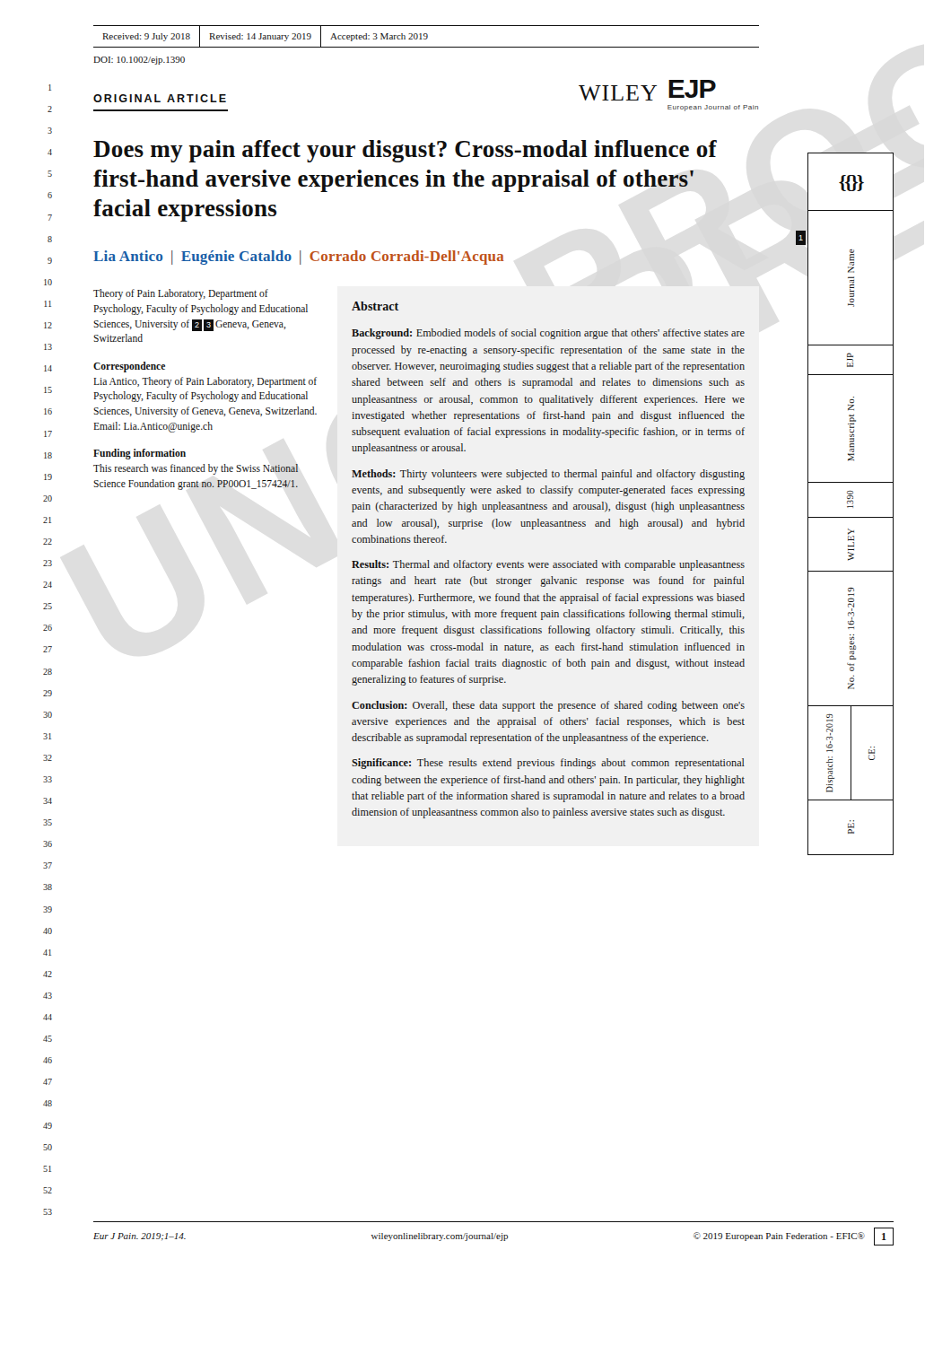UNCORRECTED
PROOF
12345 678910 1112131415 1617181920 2122232425 2627282930 3132333435 3637383940 4142434445 4647484950 515253
Received: 9 July 2018
Revised: 14 January 2019
Accepted: 3 March 2019
DOI: 10.1002/ejp.1390
ORIGINAL ARTICLE
WILEY
EJP
European Journal of Pain
Does my pain affect your disgust? Cross-modal influence of first-hand aversive experiences in the appraisal of others' facial expressions
Lia Antico|Eugénie Cataldo|Corrado Corradi-Dell'Acqua
Theory of Pain Laboratory, Department of Psychology, Faculty of Psychology and Educational Sciences, University of 23 Geneva, Geneva, Switzerland
Correspondence
Lia Antico, Theory of Pain Laboratory, Department of Psychology, Faculty of Psychology and Educational Sciences, University of Geneva, Geneva, Switzerland.
Email: Lia.Antico@unige.ch
Funding information
This research was financed by the Swiss National Science Foundation grant no. PP00O1_157424/1.
Abstract
Background: Embodied models of social cognition argue that others' affective states are processed by re-enacting a sensory-specific representation of the same state in the observer. However, neuroimaging studies suggest that a reliable part of the representation shared between self and others is supramodal and relates to dimensions such as unpleasantness or arousal, common to qualitatively different experiences. Here we investigated whether representations of first-hand pain and disgust influenced the subsequent evaluation of facial expressions in modality-specific fashion, or in terms of unpleasantness or arousal.
Methods: Thirty volunteers were subjected to thermal painful and olfactory disgusting events, and subsequently were asked to classify computer-generated faces expressing pain (characterized by high unpleasantness and arousal), disgust (high unpleasantness and low arousal), surprise (low unpleasantness and high arousal) and hybrid combinations thereof.
Results: Thermal and olfactory events were associated with comparable unpleasantness ratings and heart rate (but stronger galvanic response was found for painful temperatures). Furthermore, we found that the appraisal of facial expressions was biased by the prior stimulus, with more frequent pain classifications following thermal stimuli, and more frequent disgust classifications following olfactory stimuli. Critically, this modulation was cross-modal in nature, as each first-hand stimulation influenced in comparable fashion facial traits diagnostic of both pain and disgust, without instead generalizing to features of surprise.
Conclusion: Overall, these data support the presence of shared coding between one's aversive experiences and the appraisal of others' facial responses, which is best describable as supramodal representation of the unpleasantness of the experience.
Significance: These results extend previous findings about common representational coding between the experience of first-hand and others' pain. In particular, they highlight that reliable part of the information shared is supramodal in nature and relates to a broad dimension of unpleasantness common also to painless aversive states such as disgust.
1
{{}}
Journal Name
EJP
Manuscript No.
1390
WILEY
No. of pages: 16-3-2019
Dispatch: 16-3-2019
CE:
PE:
Eur J Pain. 2019;1–14.
wileyonlinelibrary.com/journal/ejp
© 2019 European Pain Federation - EFIC® 1